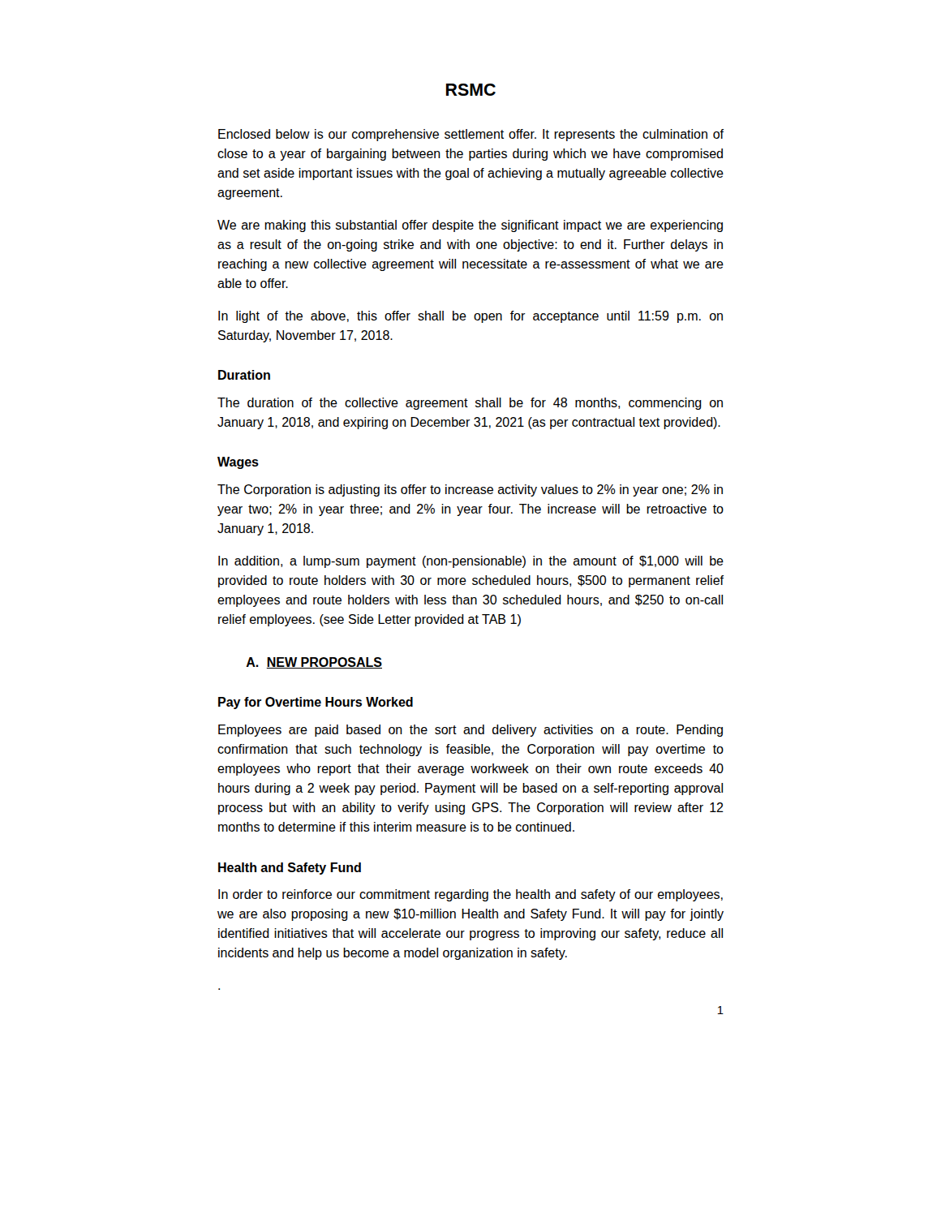RSMC
Enclosed below is our comprehensive settlement offer. It represents the culmination of close to a year of bargaining between the parties during which we have compromised and set aside important issues with the goal of achieving a mutually agreeable collective agreement.
We are making this substantial offer despite the significant impact we are experiencing as a result of the on-going strike and with one objective: to end it. Further delays in reaching a new collective agreement will necessitate a re-assessment of what we are able to offer.
In light of the above, this offer shall be open for acceptance until 11:59 p.m. on Saturday, November 17, 2018.
Duration
The duration of the collective agreement shall be for 48 months, commencing on January 1, 2018, and expiring on December 31, 2021 (as per contractual text provided).
Wages
The Corporation is adjusting its offer to increase activity values to 2% in year one; 2% in year two; 2% in year three; and 2% in year four. The increase will be retroactive to January 1, 2018.
In addition, a lump-sum payment (non-pensionable) in the amount of $1,000 will be provided to route holders with 30 or more scheduled hours, $500 to permanent relief employees and route holders with less than 30 scheduled hours, and $250 to on-call relief employees. (see Side Letter provided at TAB 1)
A. NEW PROPOSALS
Pay for Overtime Hours Worked
Employees are paid based on the sort and delivery activities on a route. Pending confirmation that such technology is feasible, the Corporation will pay overtime to employees who report that their average workweek on their own route exceeds 40 hours during a 2 week pay period. Payment will be based on a self-reporting approval process but with an ability to verify using GPS. The Corporation will review after 12 months to determine if this interim measure is to be continued.
Health and Safety Fund
In order to reinforce our commitment regarding the health and safety of our employees, we are also proposing a new $10-million Health and Safety Fund. It will pay for jointly identified initiatives that will accelerate our progress to improving our safety, reduce all incidents and help us become a model organization in safety.
.
1